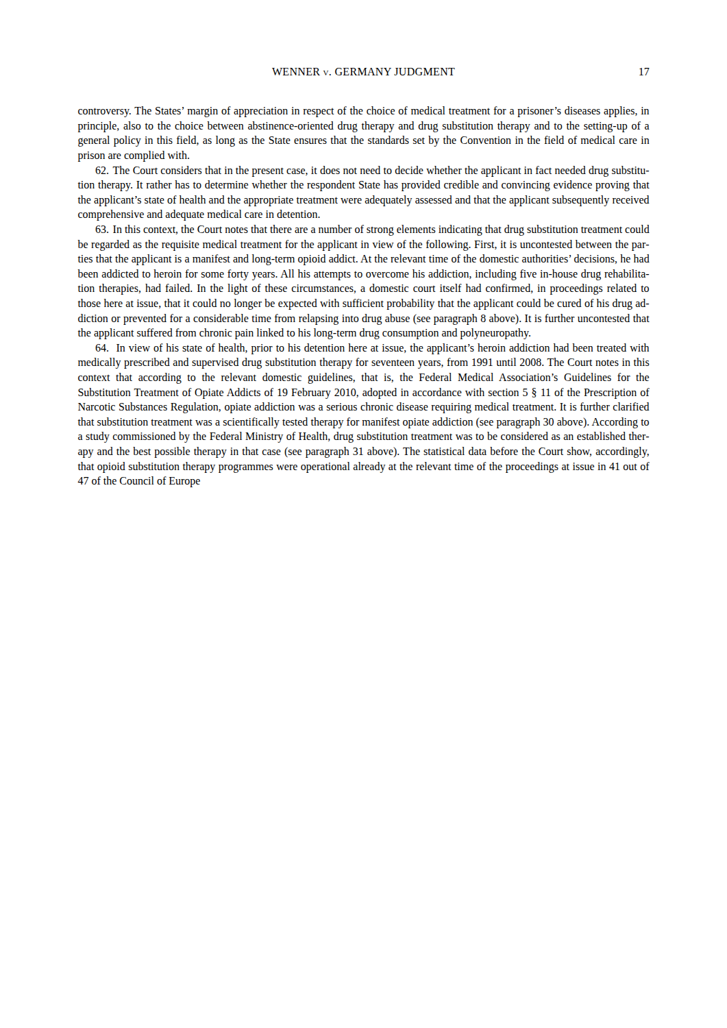WENNER v. GERMANY JUDGMENT 17
controversy. The States’ margin of appreciation in respect of the choice of medical treatment for a prisoner’s diseases applies, in principle, also to the choice between abstinence-oriented drug therapy and drug substitution therapy and to the setting-up of a general policy in this field, as long as the State ensures that the standards set by the Convention in the field of medical care in prison are complied with.
62. The Court considers that in the present case, it does not need to decide whether the applicant in fact needed drug substitution therapy. It rather has to determine whether the respondent State has provided credible and convincing evidence proving that the applicant’s state of health and the appropriate treatment were adequately assessed and that the applicant subsequently received comprehensive and adequate medical care in detention.
63. In this context, the Court notes that there are a number of strong elements indicating that drug substitution treatment could be regarded as the requisite medical treatment for the applicant in view of the following. First, it is uncontested between the parties that the applicant is a manifest and long-term opioid addict. At the relevant time of the domestic authorities’ decisions, he had been addicted to heroin for some forty years. All his attempts to overcome his addiction, including five in-house drug rehabilitation therapies, had failed. In the light of these circumstances, a domestic court itself had confirmed, in proceedings related to those here at issue, that it could no longer be expected with sufficient probability that the applicant could be cured of his drug addiction or prevented for a considerable time from relapsing into drug abuse (see paragraph 8 above). It is further uncontested that the applicant suffered from chronic pain linked to his long-term drug consumption and polyneuropathy.
64. In view of his state of health, prior to his detention here at issue, the applicant’s heroin addiction had been treated with medically prescribed and supervised drug substitution therapy for seventeen years, from 1991 until 2008. The Court notes in this context that according to the relevant domestic guidelines, that is, the Federal Medical Association’s Guidelines for the Substitution Treatment of Opiate Addicts of 19 February 2010, adopted in accordance with section 5 § 11 of the Prescription of Narcotic Substances Regulation, opiate addiction was a serious chronic disease requiring medical treatment. It is further clarified that substitution treatment was a scientifically tested therapy for manifest opiate addiction (see paragraph 30 above). According to a study commissioned by the Federal Ministry of Health, drug substitution treatment was to be considered as an established therapy and the best possible therapy in that case (see paragraph 31 above). The statistical data before the Court show, accordingly, that opioid substitution therapy programmes were operational already at the relevant time of the proceedings at issue in 41 out of 47 of the Council of Europe